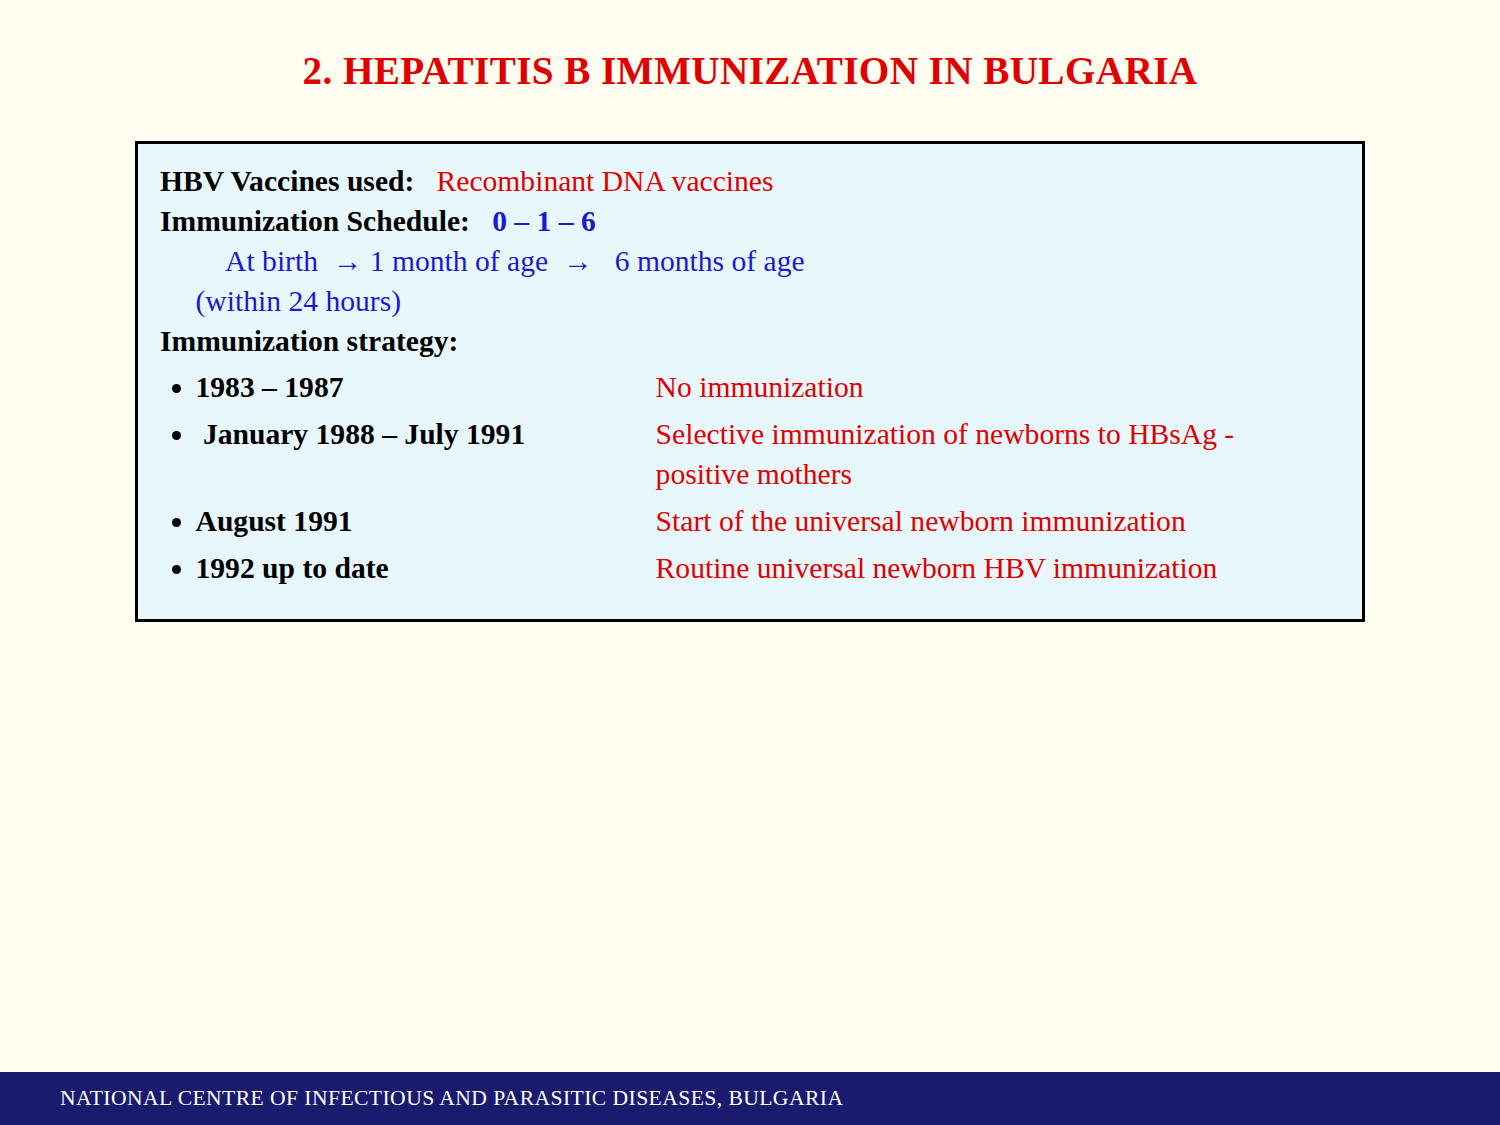2. HEPATITIS B IMMUNIZATION IN BULGARIA
HBV Vaccines used: Recombinant DNA vaccines
Immunization Schedule: 0 – 1 – 6
At birth → 1 month of age → 6 months of age
(within 24 hours)
Immunization strategy:
| 1983 – 1987 | No immunization |
| January 1988 – July 1991 | Selective immunization of newborns to HBsAg - positive mothers |
| August 1991 | Start of the universal newborn immunization |
| 1992 up to date | Routine universal newborn HBV immunization |
NATIONAL CENTRE OF INFECTIOUS AND PARASITIC DISEASES, BULGARIA